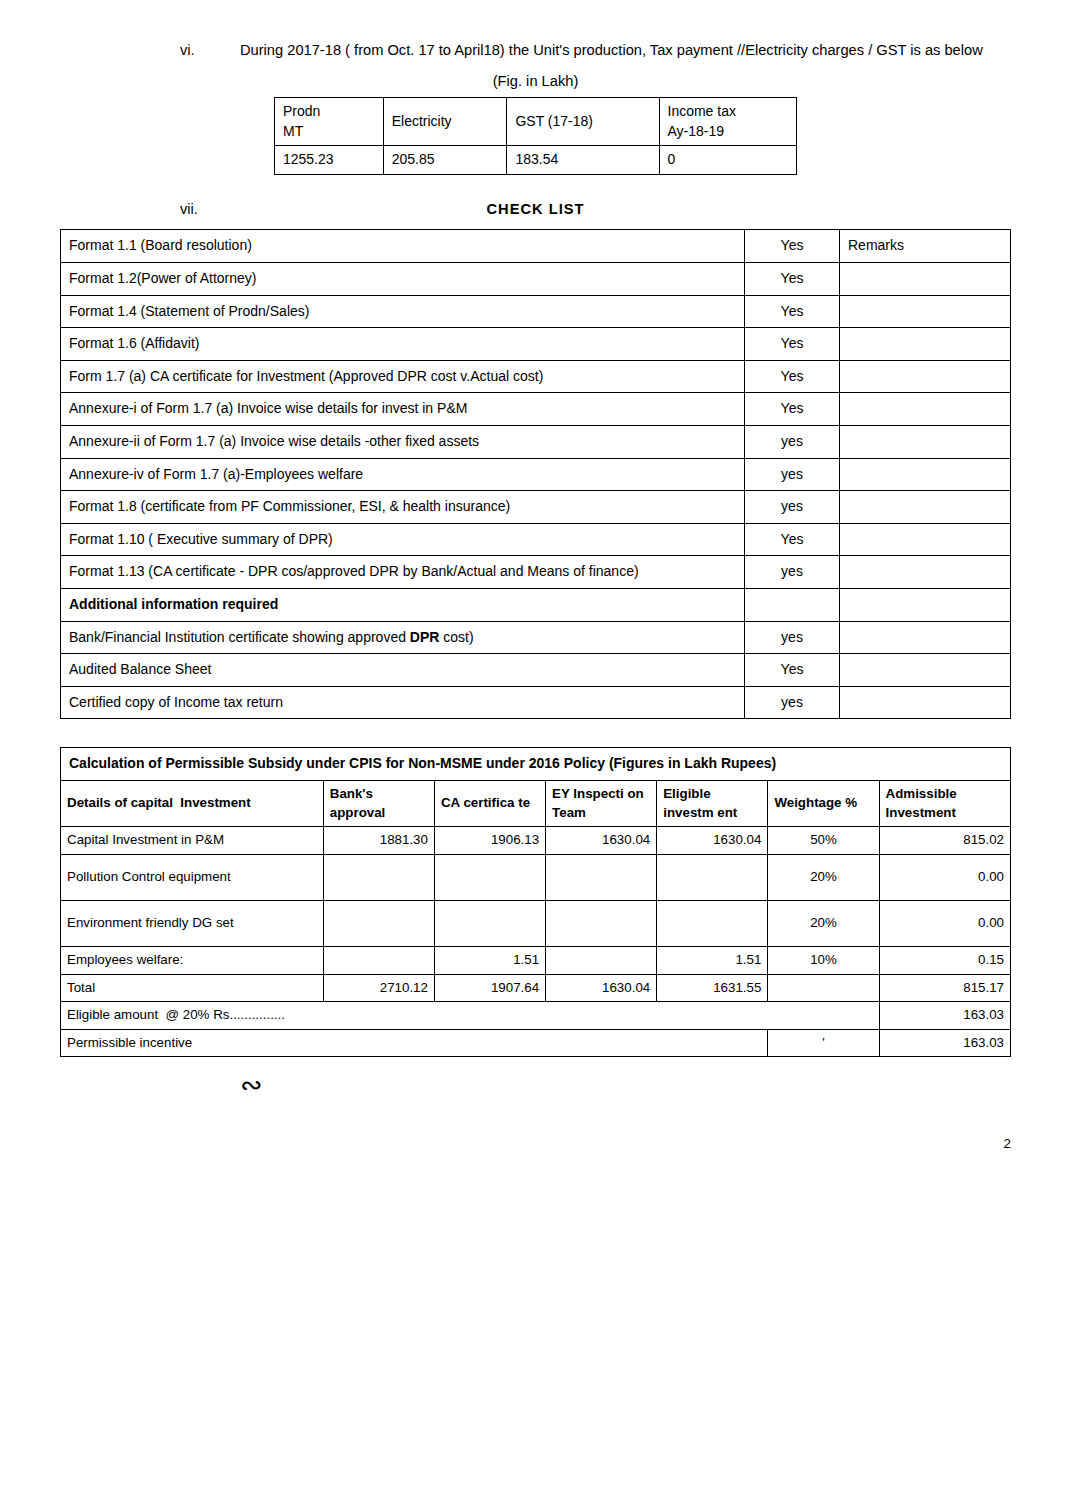vi.
During 2017-18 ( from Oct. 17 to April18) the Unit's production, Tax payment //Electricity charges / GST is as below
(Fig. in Lakh)
| Prodn MT | Electricity | GST (17-18) | Income tax Ay-18-19 |
| --- | --- | --- | --- |
| 1255.23 | 205.85 | 183.54 | 0 |
vii.
CHECK LIST
| Format 1.1 (Board resolution) | Yes | Remarks |
| Format 1.2(Power of Attorney) | Yes | |
| Format 1.4 (Statement of Prodn/Sales) | Yes | |
| Format 1.6 (Affidavit) | Yes | |
| Form 1.7 (a) CA certificate for Investment (Approved DPR cost v.Actual cost) | Yes | |
| Annexure-i of Form 1.7 (a) Invoice wise details for invest in P&M | Yes | |
| Annexure-ii of Form 1.7 (a) Invoice wise details -other fixed assets | yes | |
| Annexure-iv of Form 1.7 (a)-Employees welfare | yes | |
| Format 1.8 (certificate from PF Commissioner, ESI, & health insurance) | yes | |
| Format 1.10 ( Executive summary of DPR) | Yes | |
| Format 1.13 (CA certificate - DPR cos/approved DPR by Bank/Actual and Means of finance) | yes | |
| Additional information required | | |
| Bank/Financial Institution certificate showing approved DPR cost) | yes | |
| Audited Balance Sheet | Yes | |
| Certified copy of Income tax return | yes | |
Calculation of Permissible Subsidy under CPIS for Non-MSME under 2016 Policy (Figures in Lakh Rupees)
| Details of capital Investment | Bank's approval | CA certifica te | EY Inspecti on Team | Eligible investm ent | Weightage % | Admissible Investment |
| --- | --- | --- | --- | --- | --- | --- |
| Capital Investment in P&M | 1881.30 | 1906.13 | 1630.04 | 1630.04 | 50% | 815.02 |
| Pollution Control equipment | | | | | 20% | 0.00 |
| Environment friendly DG set | | | | | 20% | 0.00 |
| Employees welfare: | | 1.51 | | 1.51 | 10% | 0.15 |
| Total | 2710.12 | 1907.64 | 1630.04 | 1631.55 | | 815.17 |
| Eligible amount @ 20% Rs............... | 163.03 |
| Permissible incentive | ' | 163.03 |
∾
2